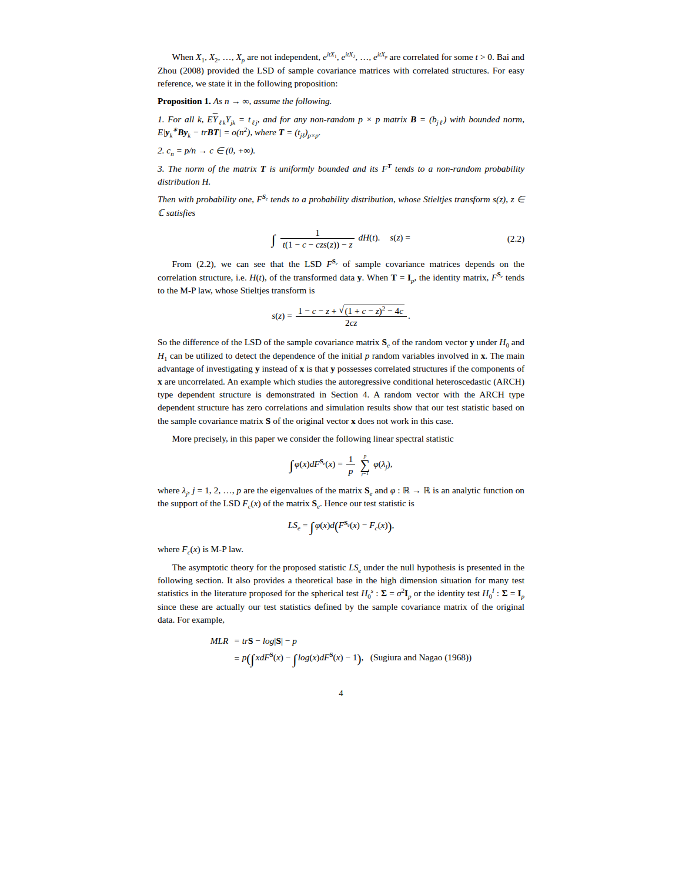When X1, X2, …, Xp are not independent, eitX1, eitX2, …, eitXp are correlated for some t > 0. Bai and Zhou (2008) provided the LSD of sample covariance matrices with correlated structures. For easy reference, we state it in the following proposition:
Proposition 1. As n → ∞, assume the following.
1. For all k, EYℓkYjk = tℓj, and for any non-random p × p matrix B = (bjℓ) with bounded norm, E|yk∗Byk − tr BT| = o(n2), where T = (tjℓ)p×p.
2. cn = p/n → c ∈ (0, +∞).
3. The norm of the matrix T is uniformly bounded and its FT tends to a non-random probability distribution H.
Then with probability one, FSe tends to a probability distribution, whose Stieltjes transform s(z), z ∈ ℂ satisfies
∫ 1 t(1 − c − czs(z)) − z dH(t). s(z) = (2.2)
From (2.2), we can see that the LSD FSe of sample covariance matrices depends on the correlation structure, i.e. H(t), of the transformed data y. When T = Ip, the identity matrix, FSe tends to the M-P law, whose Stieltjes transform is
s(z) = 1 − c − z + (1 + c − z)2 − 4c 2cz .
So the difference of the LSD of the sample covariance matrix Se of the random vector y under H0 and H1 can be utilized to detect the dependence of the initial p random variables involved in x. The main advantage of investigating y instead of x is that y possesses correlated structures if the components of x are uncorrelated. An example which studies the autoregressive conditional heteroscedastic (ARCH) type dependent structure is demonstrated in Section 4. A random vector with the ARCH type dependent structure has zero correlations and simulation results show that our test statistic based on the sample covariance matrix S of the original vector x does not work in this case.
More precisely, in this paper we consider the following linear spectral statistic
∫φ(x)dFSe(x) = 1 p p∑j=1 φ(λj),
where λj, j = 1, 2, …, p are the eigenvalues of the matrix Se and φ : ℝ → ℝ is an analytic function on the support of the LSD Fc(x) of the matrix Se. Hence our test statistic is
LSe = ∫φ(x)d(FSe(x) − Fc(x)),
where Fc(x) is M-P law.
The asymptotic theory for the proposed statistic LSe under the null hypothesis is presented in the following section. It also provides a theoretical base in the high dimension situation for many test statistics in the literature proposed for the spherical test H0s : Σ = σ2Ip or the identity test H0I : Σ = Ip since these are actually our test statistics defined by the sample covariance matrix of the original data. For example,
MLR
=
tr S − log|S| − p
=
p(∫xdFS(x) − ∫log(x)dFS(x) − 1), (Sugiura and Nagao (1968))
4